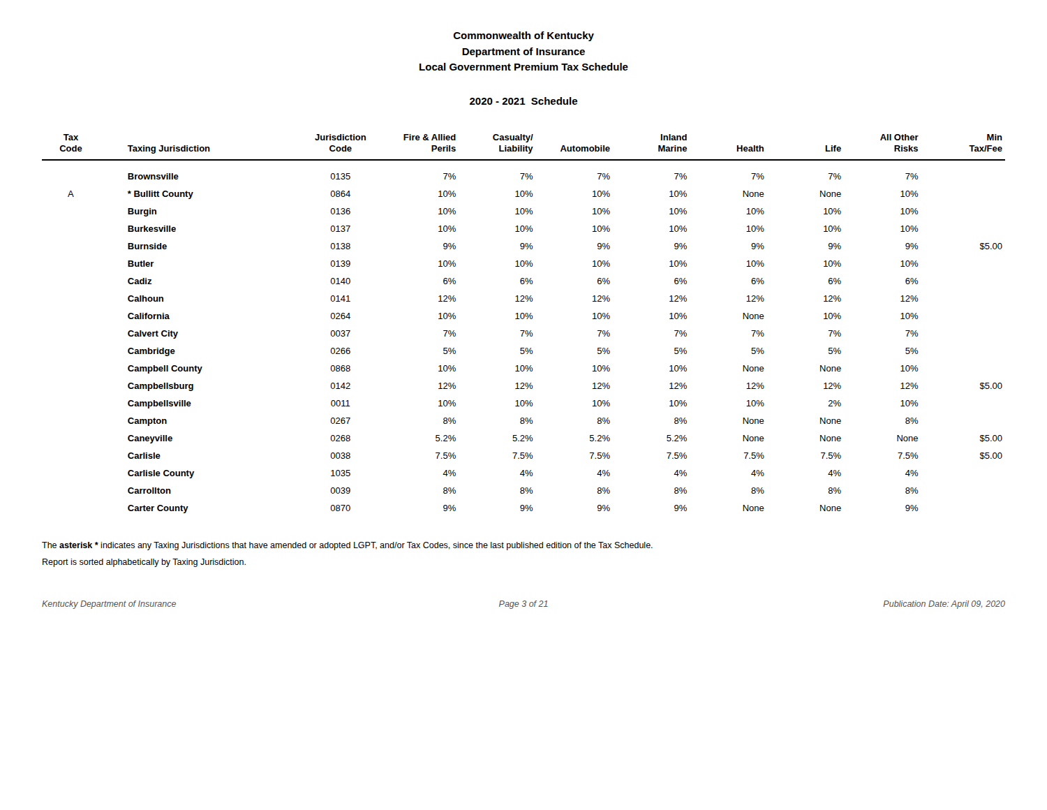Commonwealth of Kentucky
Department of Insurance
Local Government Premium Tax Schedule
2020 - 2021 Schedule
| Tax Code | Taxing Jurisdiction | Jurisdiction Code | Fire & Allied Perils | Casualty/ Liability | Automobile | Inland Marine | Health | Life | All Other Risks | Min Tax/Fee |
| --- | --- | --- | --- | --- | --- | --- | --- | --- | --- | --- |
| | Brownsville | 0135 | 7% | 7% | 7% | 7% | 7% | 7% | 7% | |
| A | * Bullitt County | 0864 | 10% | 10% | 10% | 10% | None | None | 10% | |
| | Burgin | 0136 | 10% | 10% | 10% | 10% | 10% | 10% | 10% | |
| | Burkesville | 0137 | 10% | 10% | 10% | 10% | 10% | 10% | 10% | |
| | Burnside | 0138 | 9% | 9% | 9% | 9% | 9% | 9% | 9% | $5.00 |
| | Butler | 0139 | 10% | 10% | 10% | 10% | 10% | 10% | 10% | |
| | Cadiz | 0140 | 6% | 6% | 6% | 6% | 6% | 6% | 6% | |
| | Calhoun | 0141 | 12% | 12% | 12% | 12% | 12% | 12% | 12% | |
| | California | 0264 | 10% | 10% | 10% | 10% | None | 10% | 10% | |
| | Calvert City | 0037 | 7% | 7% | 7% | 7% | 7% | 7% | 7% | |
| | Cambridge | 0266 | 5% | 5% | 5% | 5% | 5% | 5% | 5% | |
| | Campbell County | 0868 | 10% | 10% | 10% | 10% | None | None | 10% | |
| | Campbellsburg | 0142 | 12% | 12% | 12% | 12% | 12% | 12% | 12% | $5.00 |
| | Campbellsville | 0011 | 10% | 10% | 10% | 10% | 10% | 2% | 10% | |
| | Campton | 0267 | 8% | 8% | 8% | 8% | None | None | 8% | |
| | Caneyville | 0268 | 5.2% | 5.2% | 5.2% | 5.2% | None | None | None | $5.00 |
| | Carlisle | 0038 | 7.5% | 7.5% | 7.5% | 7.5% | 7.5% | 7.5% | 7.5% | $5.00 |
| | Carlisle County | 1035 | 4% | 4% | 4% | 4% | 4% | 4% | 4% | |
| | Carrollton | 0039 | 8% | 8% | 8% | 8% | 8% | 8% | 8% | |
| | Carter County | 0870 | 9% | 9% | 9% | 9% | None | None | 9% | |
The asterisk * indicates any Taxing Jurisdictions that have amended or adopted LGPT, and/or Tax Codes, since the last published edition of the Tax Schedule.
Report is sorted alphabetically by Taxing Jurisdiction.
Kentucky Department of Insurance
Page 3 of 21
Publication Date: April 09, 2020